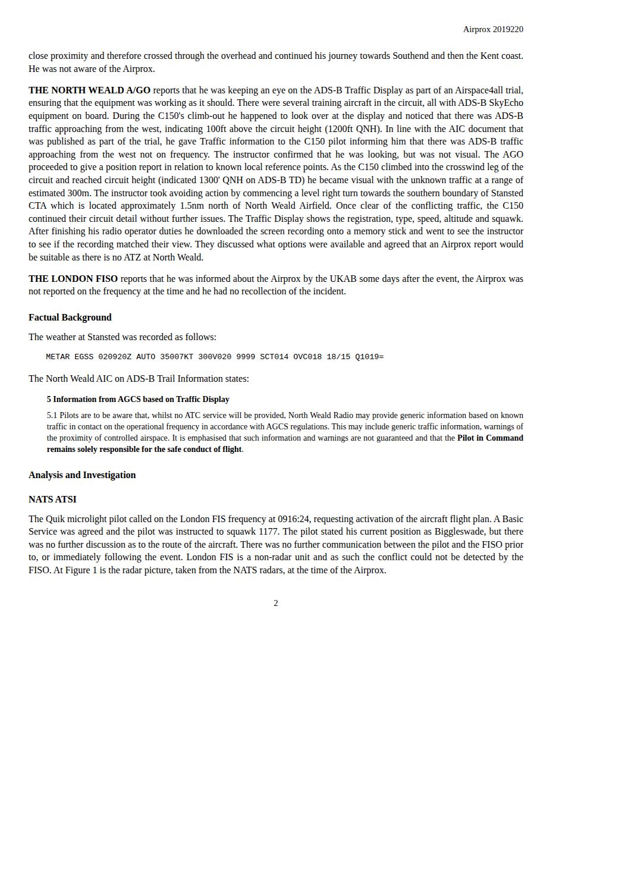Airprox 2019220
close proximity and therefore crossed through the overhead and continued his journey towards Southend and then the Kent coast. He was not aware of the Airprox.
THE NORTH WEALD A/GO reports that he was keeping an eye on the ADS-B Traffic Display as part of an Airspace4all trial, ensuring that the equipment was working as it should. There were several training aircraft in the circuit, all with ADS-B SkyEcho equipment on board. During the C150's climb-out he happened to look over at the display and noticed that there was ADS-B traffic approaching from the west, indicating 100ft above the circuit height (1200ft QNH). In line with the AIC document that was published as part of the trial, he gave Traffic information to the C150 pilot informing him that there was ADS-B traffic approaching from the west not on frequency. The instructor confirmed that he was looking, but was not visual. The AGO proceeded to give a position report in relation to known local reference points. As the C150 climbed into the crosswind leg of the circuit and reached circuit height (indicated 1300' QNH on ADS-B TD) he became visual with the unknown traffic at a range of estimated 300m. The instructor took avoiding action by commencing a level right turn towards the southern boundary of Stansted CTA which is located approximately 1.5nm north of North Weald Airfield. Once clear of the conflicting traffic, the C150 continued their circuit detail without further issues. The Traffic Display shows the registration, type, speed, altitude and squawk. After finishing his radio operator duties he downloaded the screen recording onto a memory stick and went to see the instructor to see if the recording matched their view. They discussed what options were available and agreed that an Airprox report would be suitable as there is no ATZ at North Weald.
THE LONDON FISO reports that he was informed about the Airprox by the UKAB some days after the event, the Airprox was not reported on the frequency at the time and he had no recollection of the incident.
Factual Background
The weather at Stansted was recorded as follows:
METAR EGSS 020920Z AUTO 35007KT 300V020 9999 SCT014 OVC018 18/15 Q1019=
The North Weald AIC on ADS-B Trail Information states:
5 Information from AGCS based on Traffic Display
5.1 Pilots are to be aware that, whilst no ATC service will be provided, North Weald Radio may provide generic information based on known traffic in contact on the operational frequency in accordance with AGCS regulations. This may include generic traffic information, warnings of the proximity of controlled airspace. It is emphasised that such information and warnings are not guaranteed and that the Pilot in Command remains solely responsible for the safe conduct of flight.
Analysis and Investigation
NATS ATSI
The Quik microlight pilot called on the London FIS frequency at 0916:24, requesting activation of the aircraft flight plan. A Basic Service was agreed and the pilot was instructed to squawk 1177. The pilot stated his current position as Biggleswade, but there was no further discussion as to the route of the aircraft. There was no further communication between the pilot and the FISO prior to, or immediately following the event. London FIS is a non-radar unit and as such the conflict could not be detected by the FISO. At Figure 1 is the radar picture, taken from the NATS radars, at the time of the Airprox.
2